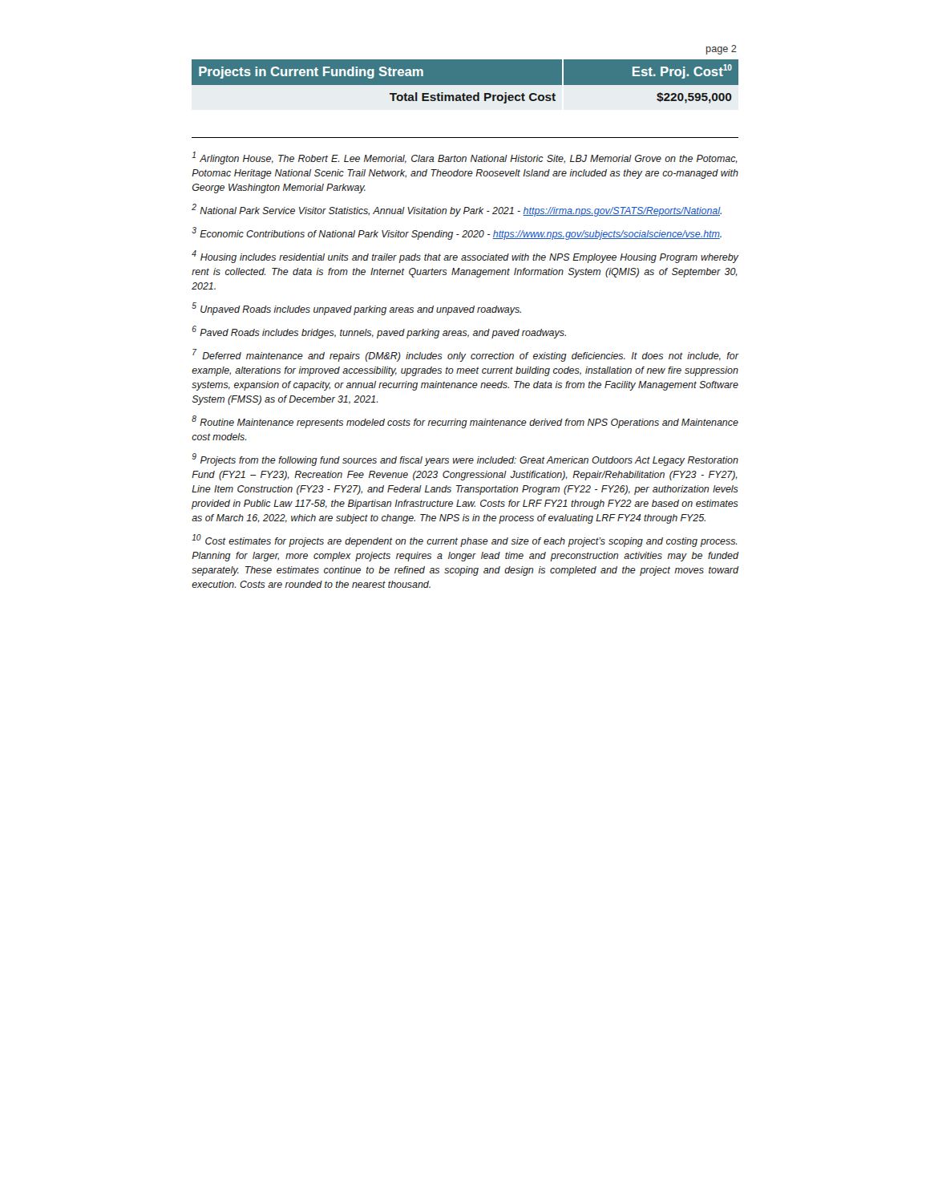page 2
| Projects in Current Funding Stream | Est. Proj. Cost 10 |
| Total Estimated Project Cost | $220,595,000 |
1 Arlington House, The Robert E. Lee Memorial, Clara Barton National Historic Site, LBJ Memorial Grove on the Potomac, Potomac Heritage National Scenic Trail Network, and Theodore Roosevelt Island are included as they are co-managed with George Washington Memorial Parkway.
2 National Park Service Visitor Statistics, Annual Visitation by Park - 2021 - https://irma.nps.gov/STATS/Reports/National.
3 Economic Contributions of National Park Visitor Spending - 2020 - https://www.nps.gov/subjects/socialscience/vse.htm.
4 Housing includes residential units and trailer pads that are associated with the NPS Employee Housing Program whereby rent is collected. The data is from the Internet Quarters Management Information System (iQMIS) as of September 30, 2021.
5 Unpaved Roads includes unpaved parking areas and unpaved roadways.
6 Paved Roads includes bridges, tunnels, paved parking areas, and paved roadways.
7 Deferred maintenance and repairs (DM&R) includes only correction of existing deficiencies. It does not include, for example, alterations for improved accessibility, upgrades to meet current building codes, installation of new fire suppression systems, expansion of capacity, or annual recurring maintenance needs. The data is from the Facility Management Software System (FMSS) as of December 31, 2021.
8 Routine Maintenance represents modeled costs for recurring maintenance derived from NPS Operations and Maintenance cost models.
9 Projects from the following fund sources and fiscal years were included: Great American Outdoors Act Legacy Restoration Fund (FY21 – FY23), Recreation Fee Revenue (2023 Congressional Justification), Repair/Rehabilitation (FY23 - FY27), Line Item Construction (FY23 - FY27), and Federal Lands Transportation Program (FY22 - FY26), per authorization levels provided in Public Law 117-58, the Bipartisan Infrastructure Law. Costs for LRF FY21 through FY22 are based on estimates as of March 16, 2022, which are subject to change. The NPS is in the process of evaluating LRF FY24 through FY25.
10 Cost estimates for projects are dependent on the current phase and size of each project’s scoping and costing process. Planning for larger, more complex projects requires a longer lead time and preconstruction activities may be funded separately. These estimates continue to be refined as scoping and design is completed and the project moves toward execution. Costs are rounded to the nearest thousand.